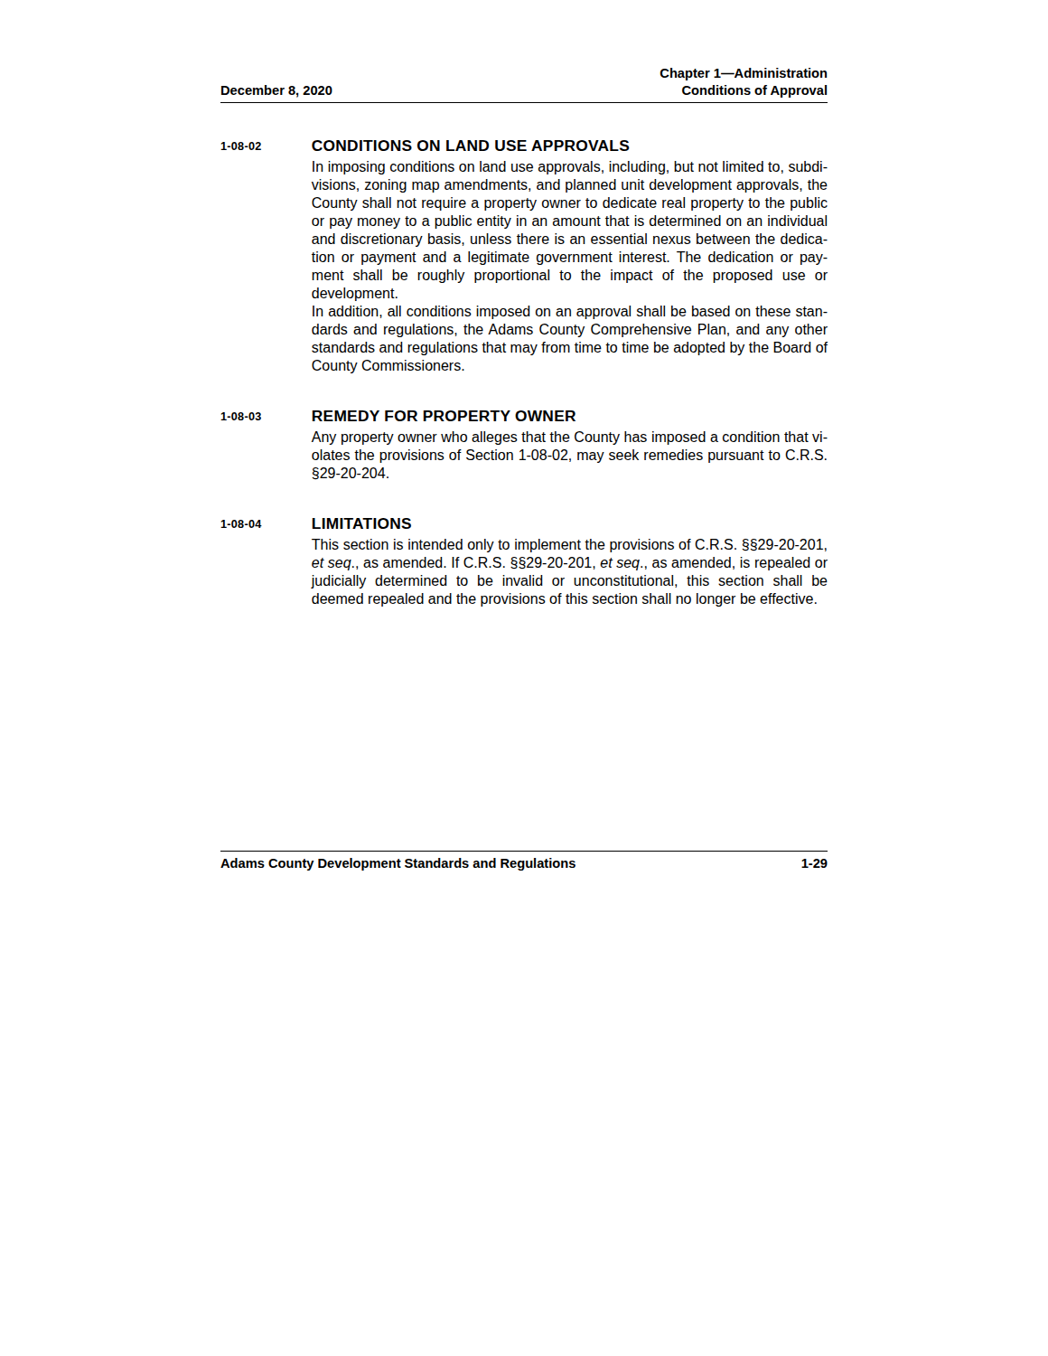December 8, 2020
Chapter 1—Administration
Conditions of Approval
1-08-02
CONDITIONS ON LAND USE APPROVALS
In imposing conditions on land use approvals, including, but not limited to, subdivisions, zoning map amendments, and planned unit development approvals, the County shall not require a property owner to dedicate real property to the public or pay money to a public entity in an amount that is determined on an individual and discretionary basis, unless there is an essential nexus between the dedication or payment and a legitimate government interest. The dedication or payment shall be roughly proportional to the impact of the proposed use or development.
In addition, all conditions imposed on an approval shall be based on these standards and regulations, the Adams County Comprehensive Plan, and any other standards and regulations that may from time to time be adopted by the Board of County Commissioners.
1-08-03
REMEDY FOR PROPERTY OWNER
Any property owner who alleges that the County has imposed a condition that violates the provisions of Section 1-08-02, may seek remedies pursuant to C.R.S. §29-20-204.
1-08-04
LIMITATIONS
This section is intended only to implement the provisions of C.R.S. §§29-20-201, et seq., as amended. If C.R.S. §§29-20-201, et seq., as amended, is repealed or judicially determined to be invalid or unconstitutional, this section shall be deemed repealed and the provisions of this section shall no longer be effective.
Adams County Development Standards and Regulations
1-29